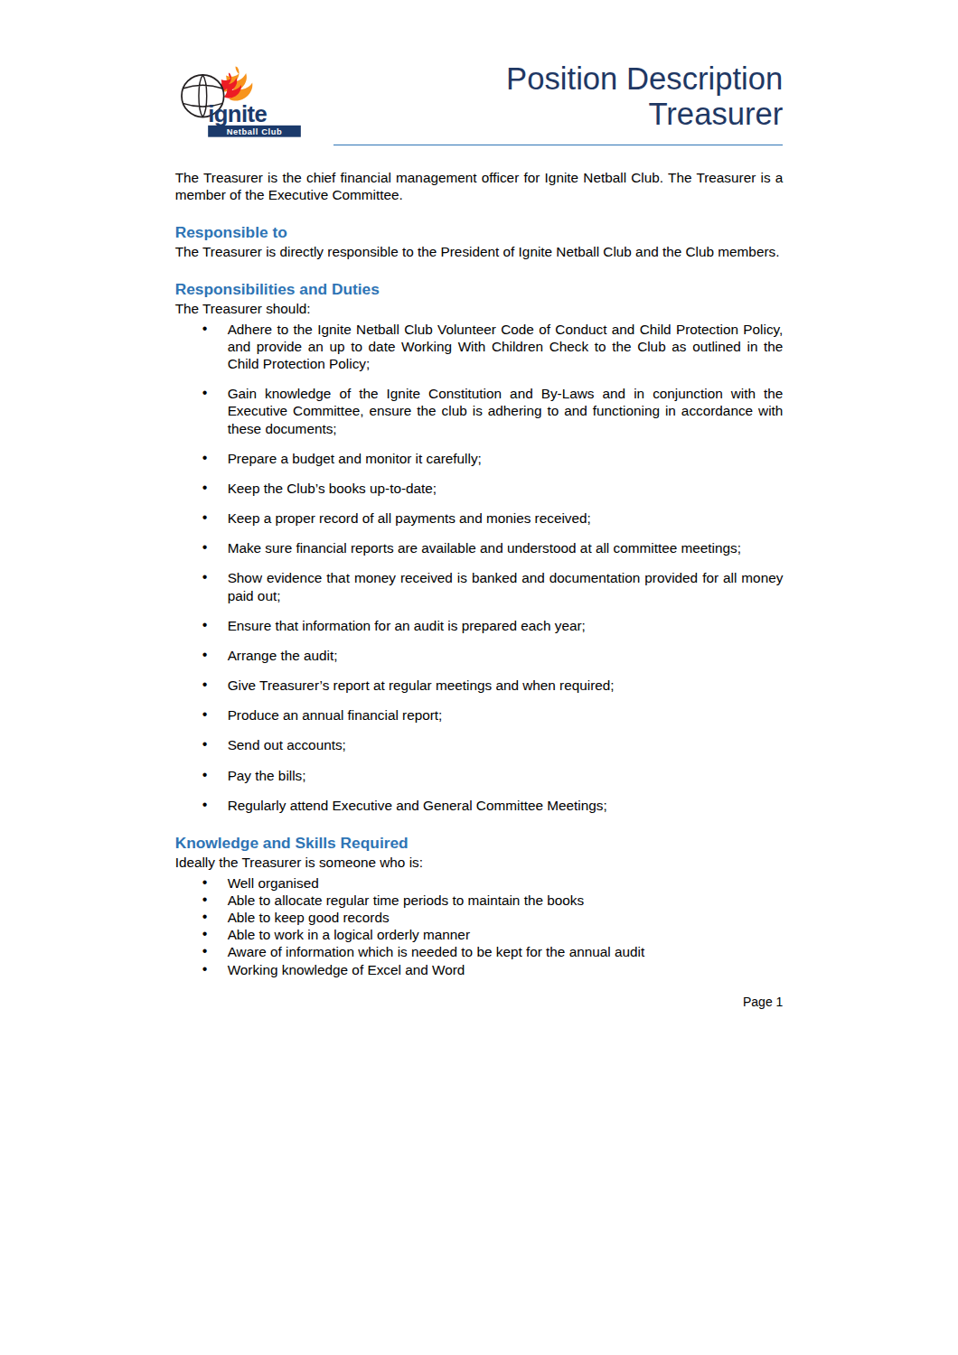ignite Netball Club
Position DescriptionTreasurer
The Treasurer is the chief financial management officer for Ignite Netball Club. The Treasurer is a member of the Executive Committee.
Responsible to
The Treasurer is directly responsible to the President of Ignite Netball Club and the Club members.
Responsibilities and Duties
The Treasurer should:
Adhere to the Ignite Netball Club Volunteer Code of Conduct and Child Protection Policy, and provide an up to date Working With Children Check to the Club as outlined in the Child Protection Policy;
Gain knowledge of the Ignite Constitution and By-Laws and in conjunction with the Executive Committee, ensure the club is adhering to and functioning in accordance with these documents;
Prepare a budget and monitor it carefully;
Keep the Club’s books up-to-date;
Keep a proper record of all payments and monies received;
Make sure financial reports are available and understood at all committee meetings;
Show evidence that money received is banked and documentation provided for all money paid out;
Ensure that information for an audit is prepared each year;
Arrange the audit;
Give Treasurer’s report at regular meetings and when required;
Produce an annual financial report;
Send out accounts;
Pay the bills;
Regularly attend Executive and General Committee Meetings;
Knowledge and Skills Required
Ideally the Treasurer is someone who is:
Well organised
Able to allocate regular time periods to maintain the books
Able to keep good records
Able to work in a logical orderly manner
Aware of information which is needed to be kept for the annual audit
Working knowledge of Excel and Word
Page 1